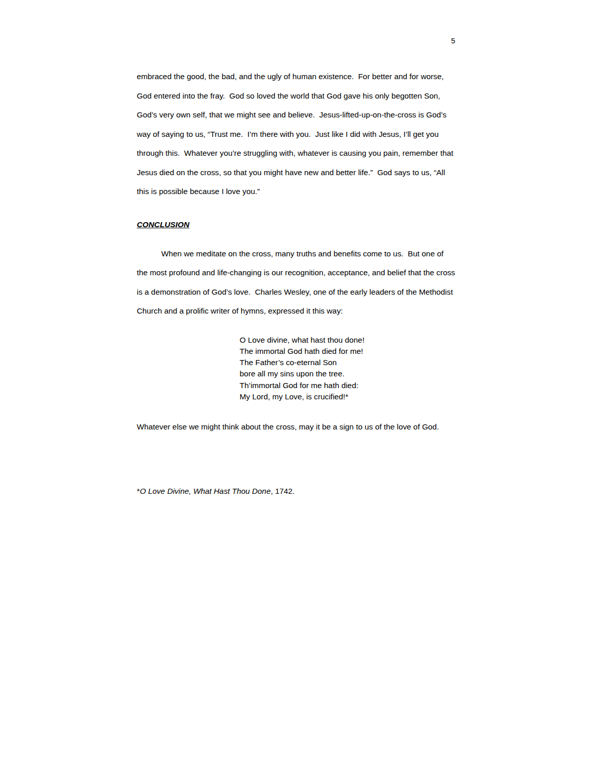5
embraced the good, the bad, and the ugly of human existence. For better and for worse, God entered into the fray. God so loved the world that God gave his only begotten Son, God’s very own self, that we might see and believe. Jesus-lifted-up-on-the-cross is God’s way of saying to us, “Trust me. I’m there with you. Just like I did with Jesus, I’ll get you through this. Whatever you’re struggling with, whatever is causing you pain, remember that Jesus died on the cross, so that you might have new and better life.” God says to us, “All this is possible because I love you.”
CONCLUSION
When we meditate on the cross, many truths and benefits come to us. But one of the most profound and life-changing is our recognition, acceptance, and belief that the cross is a demonstration of God’s love. Charles Wesley, one of the early leaders of the Methodist Church and a prolific writer of hymns, expressed it this way:
O Love divine, what hast thou done!
The immortal God hath died for me!
The Father’s co-eternal Son
bore all my sins upon the tree.
Th’immortal God for me hath died:
My Lord, my Love, is crucified!*
Whatever else we might think about the cross, may it be a sign to us of the love of God.
*O Love Divine, What Hast Thou Done, 1742.